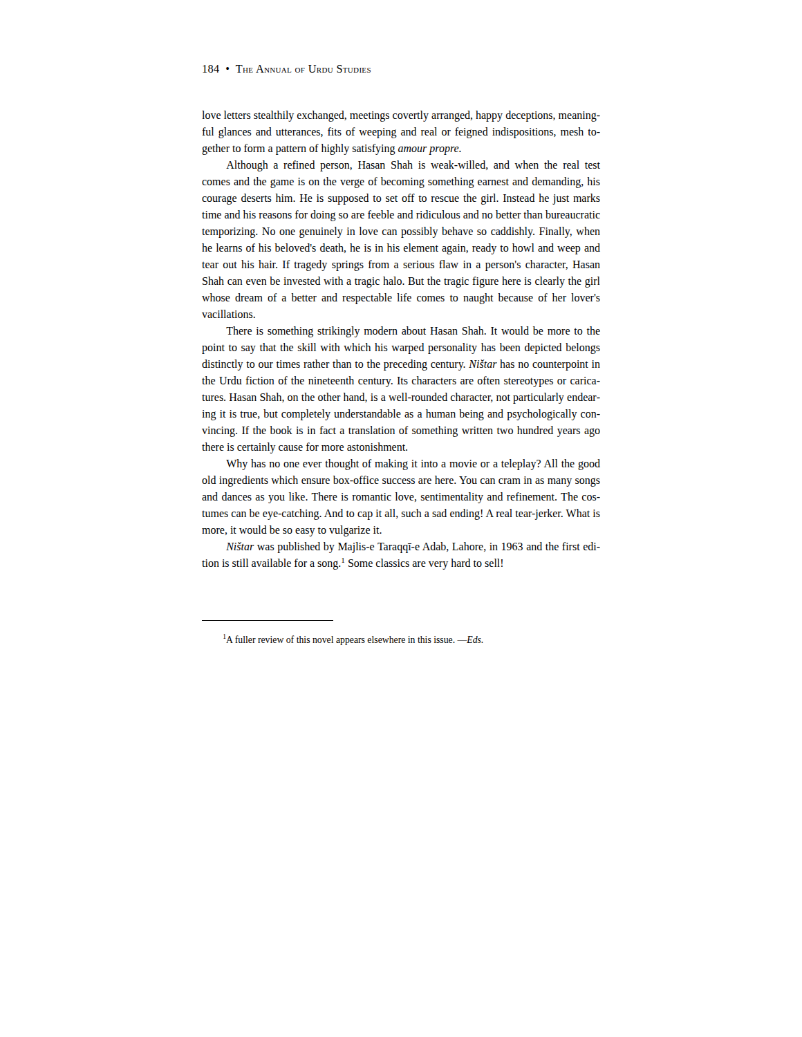184 • The Annual of Urdu Studies
love letters stealthily exchanged, meetings covertly arranged, happy deceptions, meaningful glances and utterances, fits of weeping and real or feigned indispositions, mesh together to form a pattern of highly satisfying amour propre.
Although a refined person, Hasan Shah is weak-willed, and when the real test comes and the game is on the verge of becoming something earnest and demanding, his courage deserts him. He is supposed to set off to rescue the girl. Instead he just marks time and his reasons for doing so are feeble and ridiculous and no better than bureaucratic temporizing. No one genuinely in love can possibly behave so caddishly. Finally, when he learns of his beloved's death, he is in his element again, ready to howl and weep and tear out his hair. If tragedy springs from a serious flaw in a person's character, Hasan Shah can even be invested with a tragic halo. But the tragic figure here is clearly the girl whose dream of a better and respectable life comes to naught because of her lover's vacillations.
There is something strikingly modern about Hasan Shah. It would be more to the point to say that the skill with which his warped personality has been depicted belongs distinctly to our times rather than to the preceding century. Ništar has no counterpoint in the Urdu fiction of the nineteenth century. Its characters are often stereotypes or caricatures. Hasan Shah, on the other hand, is a well-rounded character, not particularly endearing it is true, but completely understandable as a human being and psychologically convincing. If the book is in fact a translation of something written two hundred years ago there is certainly cause for more astonishment.
Why has no one ever thought of making it into a movie or a teleplay? All the good old ingredients which ensure box-office success are here. You can cram in as many songs and dances as you like. There is romantic love, sentimentality and refinement. The costumes can be eye-catching. And to cap it all, such a sad ending! A real tear-jerker. What is more, it would be so easy to vulgarize it.
Ništar was published by Majlis-e Taraqqī-e Adab, Lahore, in 1963 and the first edition is still available for a song.1 Some classics are very hard to sell!
1A fuller review of this novel appears elsewhere in this issue. —Eds.